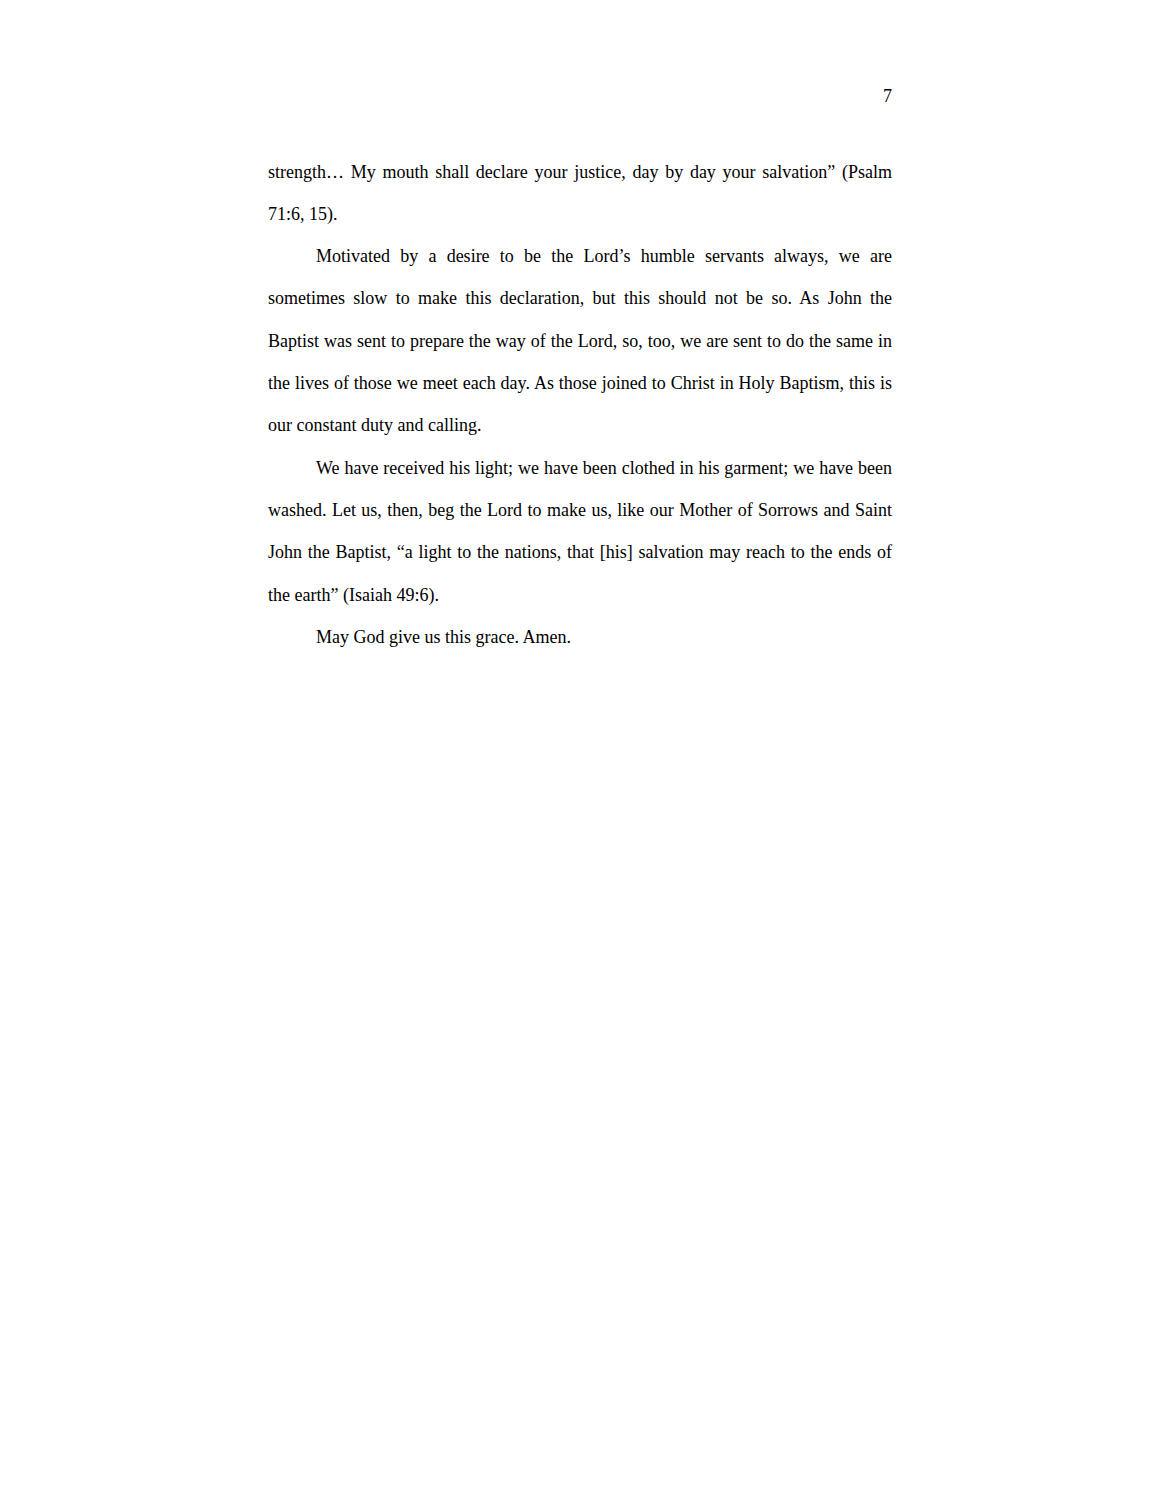7
strength… My mouth shall declare your justice, day by day your salvation” (Psalm 71:6, 15).
Motivated by a desire to be the Lord’s humble servants always, we are sometimes slow to make this declaration, but this should not be so. As John the Baptist was sent to prepare the way of the Lord, so, too, we are sent to do the same in the lives of those we meet each day. As those joined to Christ in Holy Baptism, this is our constant duty and calling.
We have received his light; we have been clothed in his garment; we have been washed. Let us, then, beg the Lord to make us, like our Mother of Sorrows and Saint John the Baptist, “a light to the nations, that [his] salvation may reach to the ends of the earth” (Isaiah 49:6).
May God give us this grace. Amen.